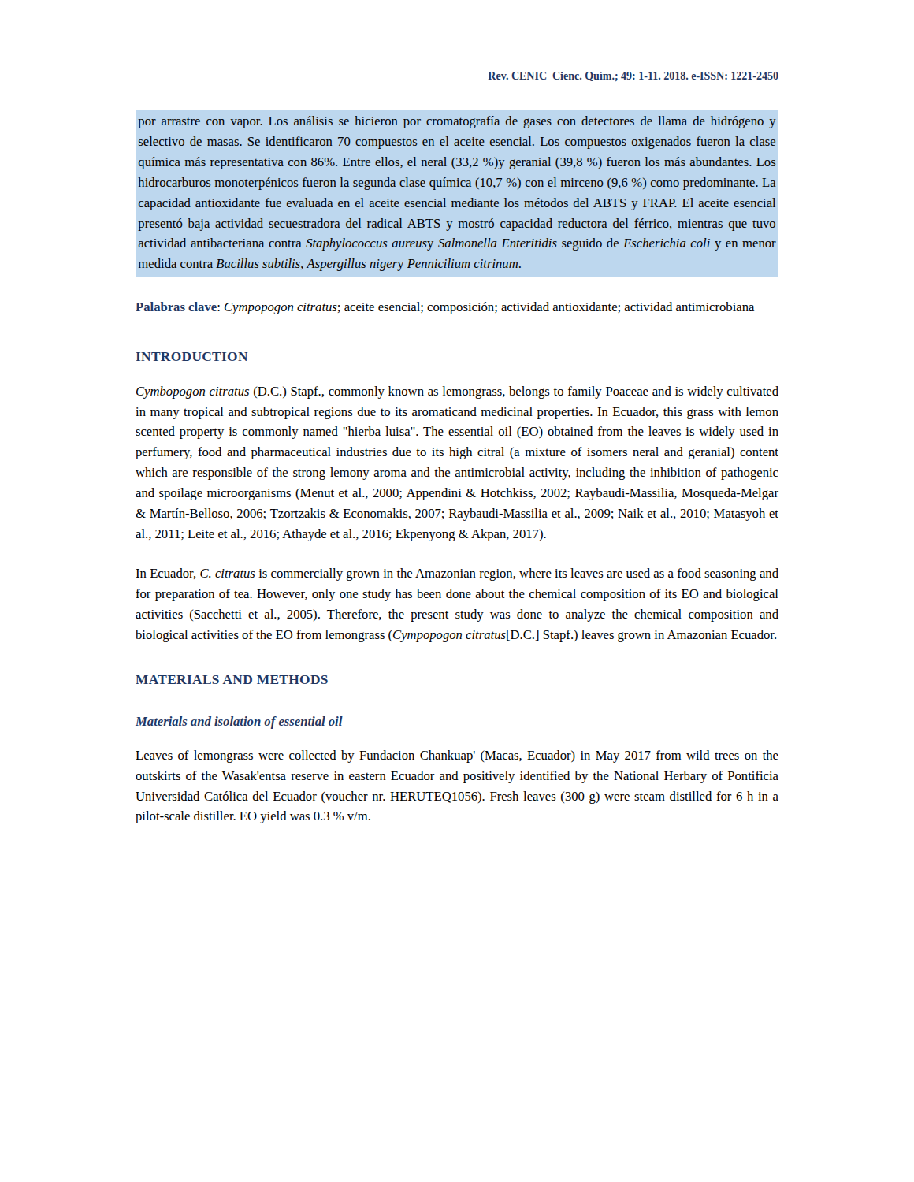Rev. CENIC Cienc. Quím.; 49: 1-11. 2018. e-ISSN: 1221-2450
por arrastre con vapor. Los análisis se hicieron por cromatografía de gases con detectores de llama de hidrógeno y selectivo de masas. Se identificaron 70 compuestos en el aceite esencial. Los compuestos oxigenados fueron la clase química más representativa con 86%. Entre ellos, el neral (33,2 %)y geranial (39,8 %) fueron los más abundantes. Los hidrocarburos monoterpénicos fueron la segunda clase química (10,7 %) con el mirceno (9,6 %) como predominante. La capacidad antioxidante fue evaluada en el aceite esencial mediante los métodos del ABTS y FRAP. El aceite esencial presentó baja actividad secuestradora del radical ABTS y mostró capacidad reductora del férrico, mientras que tuvo actividad antibacteriana contra Staphylococcus aureusy Salmonella Enteritidis seguido de Escherichia coli y en menor medida contra Bacillus subtilis, Aspergillus nigery Pennicilium citrinum.
Palabras clave: Cympopogon citratus; aceite esencial; composición; actividad antioxidante; actividad antimicrobiana
INTRODUCTION
Cymbopogon citratus (D.C.) Stapf., commonly known as lemongrass, belongs to family Poaceae and is widely cultivated in many tropical and subtropical regions due to its aromaticand medicinal properties. In Ecuador, this grass with lemon scented property is commonly named "hierba luisa". The essential oil (EO) obtained from the leaves is widely used in perfumery, food and pharmaceutical industries due to its high citral (a mixture of isomers neral and geranial) content which are responsible of the strong lemony aroma and the antimicrobial activity, including the inhibition of pathogenic and spoilage microorganisms (Menut et al., 2000; Appendini & Hotchkiss, 2002; Raybaudi-Massilia, Mosqueda-Melgar & Martín-Belloso, 2006; Tzortzakis & Economakis, 2007; Raybaudi-Massilia et al., 2009; Naik et al., 2010; Matasyoh et al., 2011; Leite et al., 2016; Athayde et al., 2016; Ekpenyong & Akpan, 2017).
In Ecuador, C. citratus is commercially grown in the Amazonian region, where its leaves are used as a food seasoning and for preparation of tea. However, only one study has been done about the chemical composition of its EO and biological activities (Sacchetti et al., 2005). Therefore, the present study was done to analyze the chemical composition and biological activities of the EO from lemongrass (Cympopogon citratus[D.C.] Stapf.) leaves grown in Amazonian Ecuador.
MATERIALS AND METHODS
Materials and isolation of essential oil
Leaves of lemongrass were collected by Fundacion Chankuap' (Macas, Ecuador) in May 2017 from wild trees on the outskirts of the Wasak'entsa reserve in eastern Ecuador and positively identified by the National Herbary of Pontificia Universidad Católica del Ecuador (voucher nr. HERUTEQ1056). Fresh leaves (300 g) were steam distilled for 6 h in a pilot-scale distiller. EO yield was 0.3 % v/m.